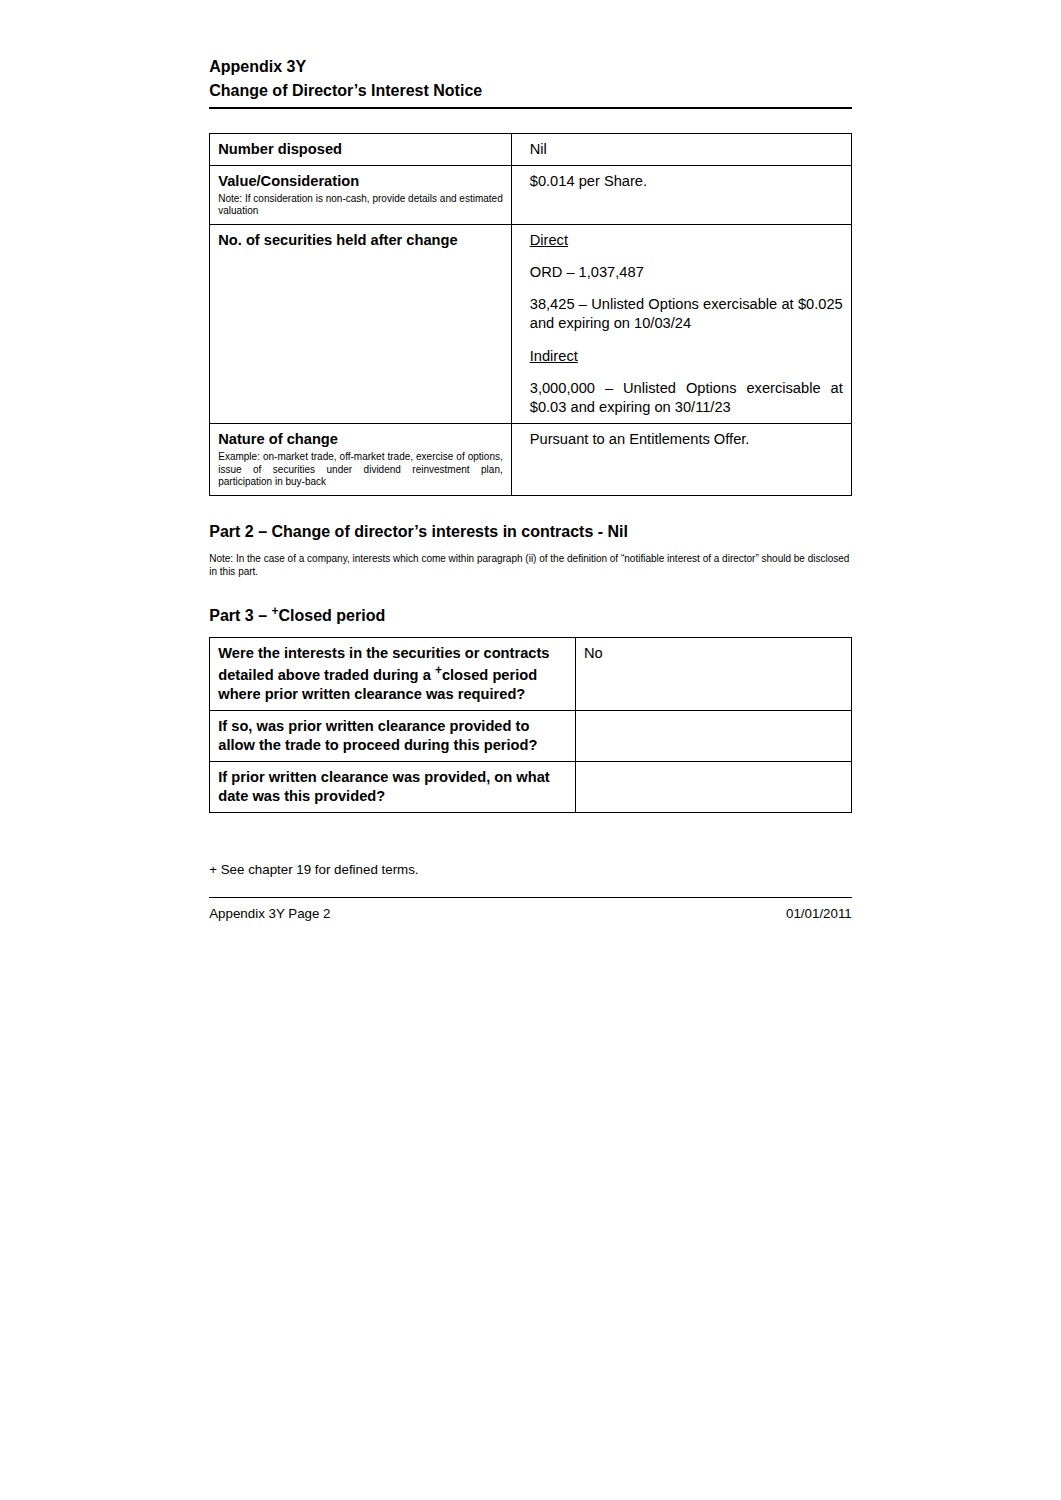Appendix 3Y
Change of Director’s Interest Notice
| Number disposed | Nil |
| Value/Consideration Note: If consideration is non-cash, provide details and estimated valuation | $0.014 per Share. |
| No. of securities held after change | Direct ORD – 1,037,487 38,425 – Unlisted Options exercisable at $0.025 and expiring on 10/03/24 Indirect 3,000,000 – Unlisted Options exercisable at $0.03 and expiring on 30/11/23 |
| Nature of change Example: on-market trade, off-market trade, exercise of options, issue of securities under dividend reinvestment plan, participation in buy-back | Pursuant to an Entitlements Offer. |
Part 2 – Change of director’s interests in contracts - Nil
Note: In the case of a company, interests which come within paragraph (ii) of the definition of “notifiable interest of a director” should be disclosed in this part.
Part 3 – +Closed period
| Were the interests in the securities or contracts detailed above traded during a + closed period where prior written clearance was required? | No |
| If so, was prior written clearance provided to allow the trade to proceed during this period? | |
| If prior written clearance was provided, on what date was this provided? | |
+ See chapter 19 for defined terms.
Appendix 3Y Page 2 01/01/2011